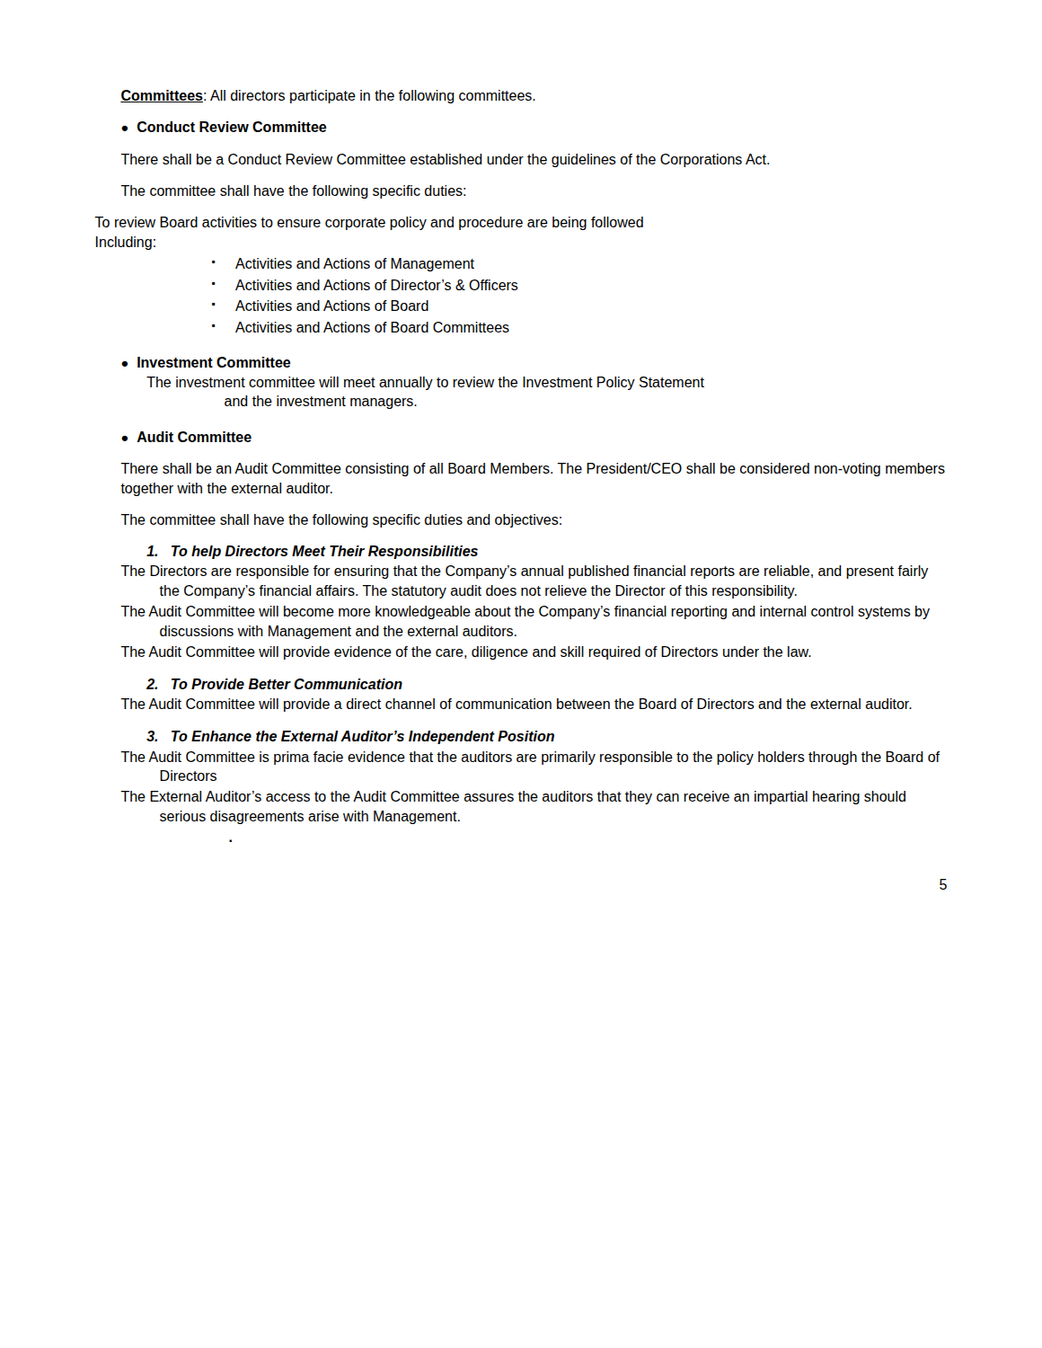Committees: All directors participate in the following committees.
● Conduct Review Committee
There shall be a Conduct Review Committee established under the guidelines of the Corporations Act.
The committee shall have the following specific duties:
To review Board activities to ensure corporate policy and procedure are being followed
Including:
Activities and Actions of Management
Activities and Actions of Director’s & Officers
Activities and Actions of Board
Activities and Actions of Board Committees
● Investment Committee
The investment committee will meet annually to review the Investment Policy Statementand the investment managers.
● Audit Committee
There shall be an Audit Committee consisting of all Board Members. The President/CEO shall be considered non-voting members together with the external auditor.
The committee shall have the following specific duties and objectives:
1. To help Directors Meet Their Responsibilities
The Directors are responsible for ensuring that the Company’s annual published financial reports are reliable, and present fairly the Company’s financial affairs. The statutory audit does not relieve the Director of this responsibility.
The Audit Committee will become more knowledgeable about the Company’s financial reporting and internal control systems by discussions with Management and the external auditors.
The Audit Committee will provide evidence of the care, diligence and skill required of Directors under the law.
2. To Provide Better Communication
The Audit Committee will provide a direct channel of communication between the Board of Directors and the external auditor.
3. To Enhance the External Auditor’s Independent Position
The Audit Committee is prima facie evidence that the auditors are primarily responsible to the policy holders through the Board of Directors
The External Auditor’s access to the Audit Committee assures the auditors that they can receive an impartial hearing should serious disagreements arise with Management.
.
5